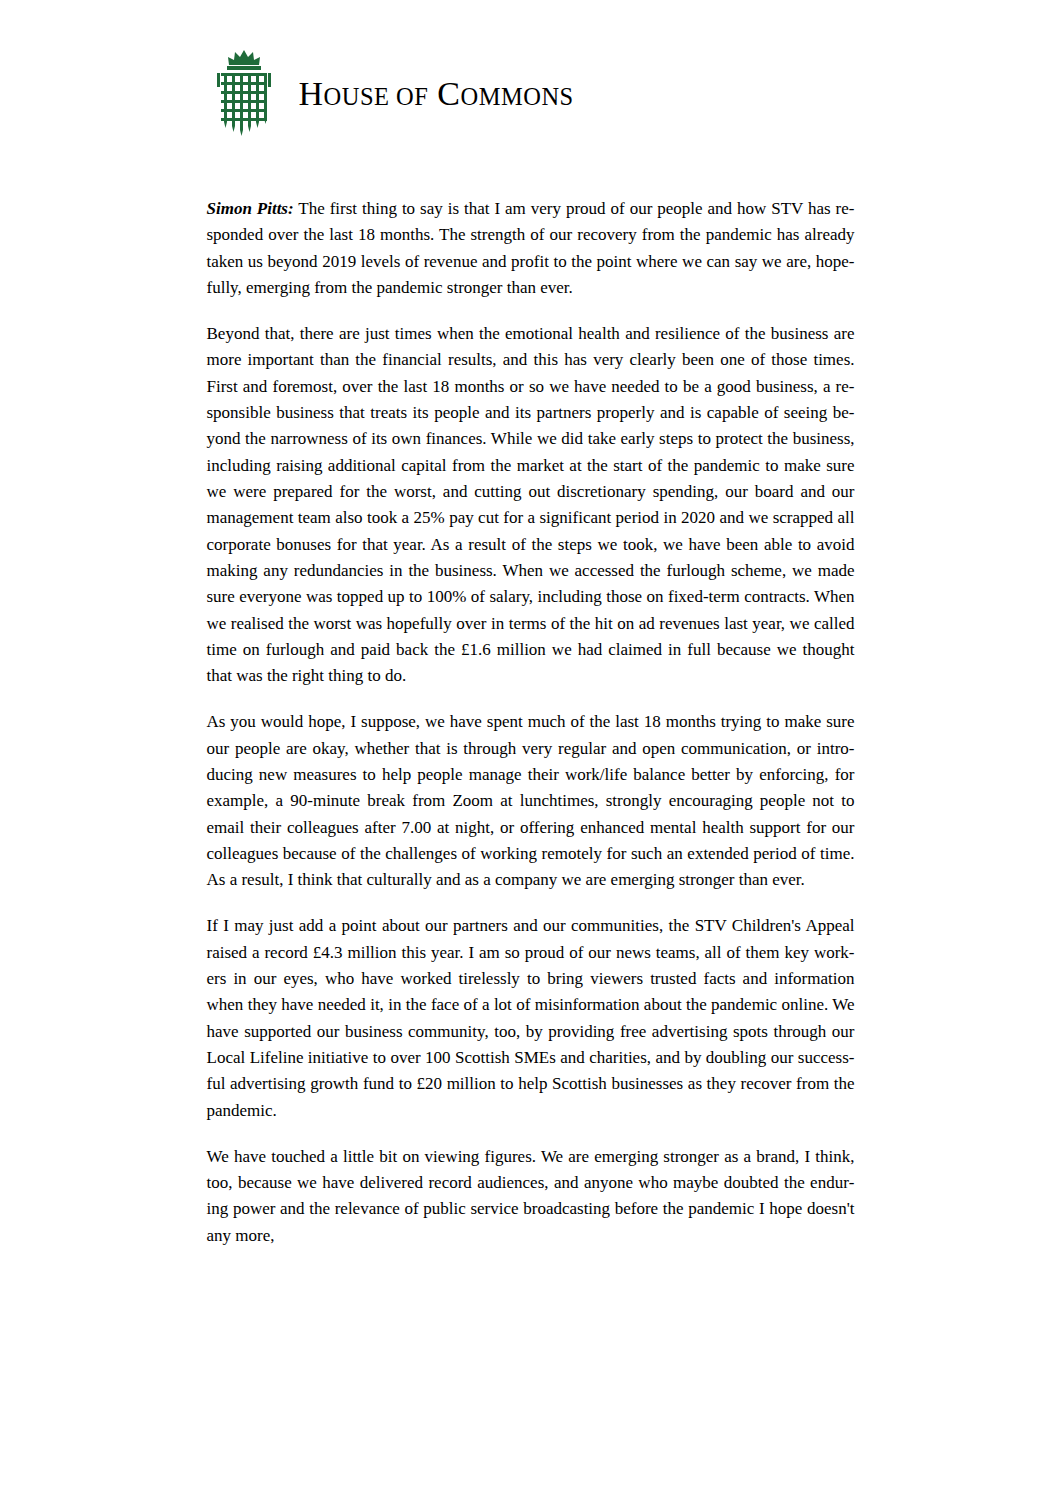HOUSE OF COMMONS
Simon Pitts: The first thing to say is that I am very proud of our people and how STV has responded over the last 18 months. The strength of our recovery from the pandemic has already taken us beyond 2019 levels of revenue and profit to the point where we can say we are, hopefully, emerging from the pandemic stronger than ever.
Beyond that, there are just times when the emotional health and resilience of the business are more important than the financial results, and this has very clearly been one of those times. First and foremost, over the last 18 months or so we have needed to be a good business, a responsible business that treats its people and its partners properly and is capable of seeing beyond the narrowness of its own finances. While we did take early steps to protect the business, including raising additional capital from the market at the start of the pandemic to make sure we were prepared for the worst, and cutting out discretionary spending, our board and our management team also took a 25% pay cut for a significant period in 2020 and we scrapped all corporate bonuses for that year. As a result of the steps we took, we have been able to avoid making any redundancies in the business. When we accessed the furlough scheme, we made sure everyone was topped up to 100% of salary, including those on fixed-term contracts. When we realised the worst was hopefully over in terms of the hit on ad revenues last year, we called time on furlough and paid back the £1.6 million we had claimed in full because we thought that was the right thing to do.
As you would hope, I suppose, we have spent much of the last 18 months trying to make sure our people are okay, whether that is through very regular and open communication, or introducing new measures to help people manage their work/life balance better by enforcing, for example, a 90-minute break from Zoom at lunchtimes, strongly encouraging people not to email their colleagues after 7.00 at night, or offering enhanced mental health support for our colleagues because of the challenges of working remotely for such an extended period of time. As a result, I think that culturally and as a company we are emerging stronger than ever.
If I may just add a point about our partners and our communities, the STV Children's Appeal raised a record £4.3 million this year. I am so proud of our news teams, all of them key workers in our eyes, who have worked tirelessly to bring viewers trusted facts and information when they have needed it, in the face of a lot of misinformation about the pandemic online. We have supported our business community, too, by providing free advertising spots through our Local Lifeline initiative to over 100 Scottish SMEs and charities, and by doubling our successful advertising growth fund to £20 million to help Scottish businesses as they recover from the pandemic.
We have touched a little bit on viewing figures. We are emerging stronger as a brand, I think, too, because we have delivered record audiences, and anyone who maybe doubted the enduring power and the relevance of public service broadcasting before the pandemic I hope doesn't any more,